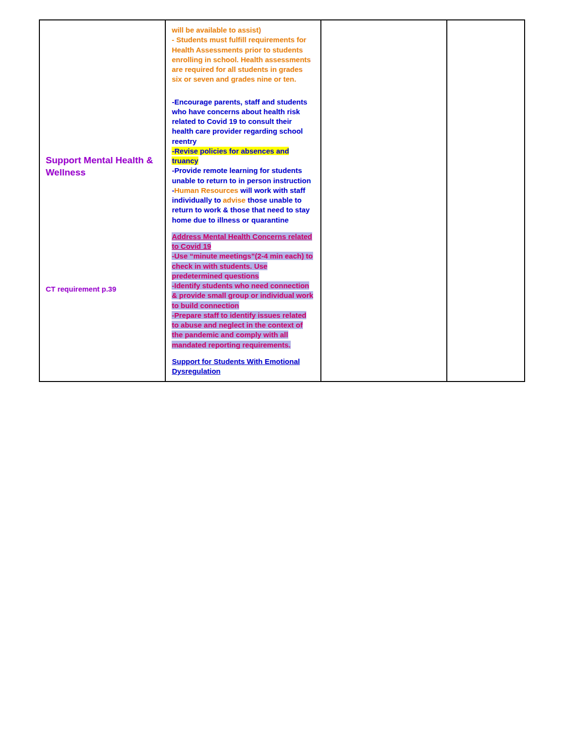| Support Mental Health & Wellness CT requirement p.39 | will be available to assist) - Students must fulfill requirements for Health Assessments prior to students enrolling in school. Health assessments are required for all students in grades six or seven and grades nine or ten. -Encourage parents, staff and students who have concerns about health risk related to Covid 19 to consult their health care provider regarding school reentry -Revise policies for absences and truancy -Provide remote learning for students unable to return to in person instruction - Human Resources will work with staff individually to advise those unable to return to work & those that need to stay home due to illness or quarantine Address Mental Health Concerns related to Covid 19 -Use “minute meetings”(2-4 min each) to check in with students. Use predetermined questions -Identify students who need connection & provide small group or individual work to build connection -Prepare staff to identify issues related to abuse and neglect in the context of the pandemic and comply with all mandated reporting requirements. Support for Students With Emotional Dysregulation | | |